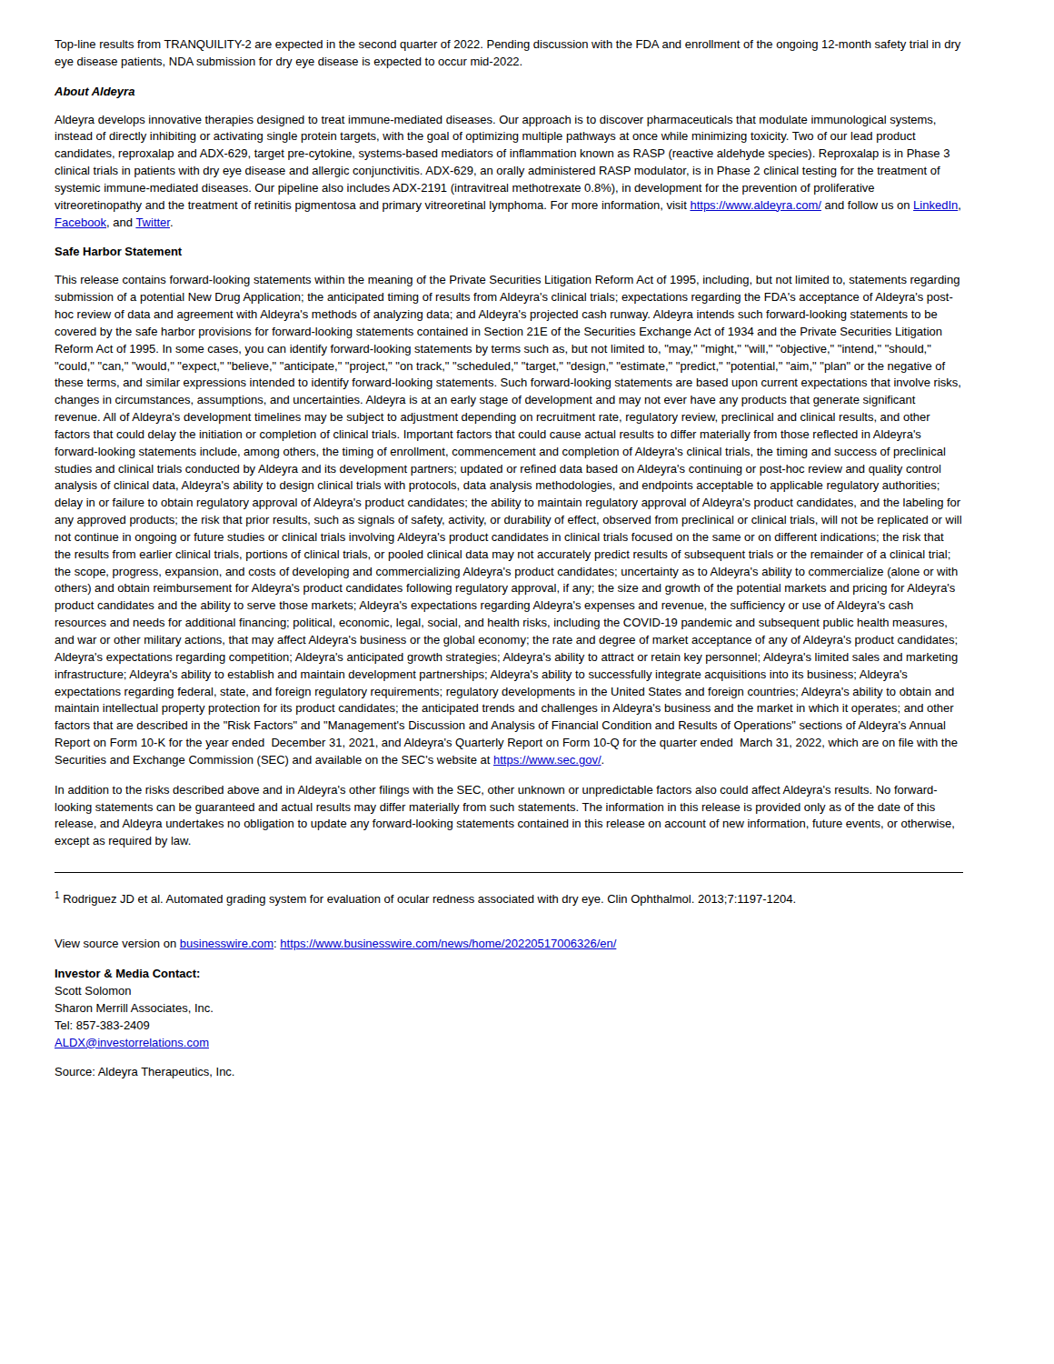Top-line results from TRANQUILITY-2 are expected in the second quarter of 2022. Pending discussion with the FDA and enrollment of the ongoing 12-month safety trial in dry eye disease patients, NDA submission for dry eye disease is expected to occur mid-2022.
About Aldeyra
Aldeyra develops innovative therapies designed to treat immune-mediated diseases. Our approach is to discover pharmaceuticals that modulate immunological systems, instead of directly inhibiting or activating single protein targets, with the goal of optimizing multiple pathways at once while minimizing toxicity. Two of our lead product candidates, reproxalap and ADX-629, target pre-cytokine, systems-based mediators of inflammation known as RASP (reactive aldehyde species). Reproxalap is in Phase 3 clinical trials in patients with dry eye disease and allergic conjunctivitis. ADX-629, an orally administered RASP modulator, is in Phase 2 clinical testing for the treatment of systemic immune-mediated diseases. Our pipeline also includes ADX-2191 (intravitreal methotrexate 0.8%), in development for the prevention of proliferative vitreoretinopathy and the treatment of retinitis pigmentosa and primary vitreoretinal lymphoma. For more information, visit https://www.aldeyra.com/ and follow us on LinkedIn, Facebook, and Twitter.
Safe Harbor Statement
This release contains forward-looking statements within the meaning of the Private Securities Litigation Reform Act of 1995, including, but not limited to, statements regarding submission of a potential New Drug Application; the anticipated timing of results from Aldeyra's clinical trials; expectations regarding the FDA's acceptance of Aldeyra's post-hoc review of data and agreement with Aldeyra's methods of analyzing data; and Aldeyra's projected cash runway. Aldeyra intends such forward-looking statements to be covered by the safe harbor provisions for forward-looking statements contained in Section 21E of the Securities Exchange Act of 1934 and the Private Securities Litigation Reform Act of 1995. In some cases, you can identify forward-looking statements by terms such as, but not limited to, "may," "might," "will," "objective," "intend," "should," "could," "can," "would," "expect," "believe," "anticipate," "project," "on track," "scheduled," "target," "design," "estimate," "predict," "potential," "aim," "plan" or the negative of these terms, and similar expressions intended to identify forward-looking statements. Such forward-looking statements are based upon current expectations that involve risks, changes in circumstances, assumptions, and uncertainties. Aldeyra is at an early stage of development and may not ever have any products that generate significant revenue. All of Aldeyra's development timelines may be subject to adjustment depending on recruitment rate, regulatory review, preclinical and clinical results, and other factors that could delay the initiation or completion of clinical trials. Important factors that could cause actual results to differ materially from those reflected in Aldeyra's forward-looking statements include, among others, the timing of enrollment, commencement and completion of Aldeyra's clinical trials, the timing and success of preclinical studies and clinical trials conducted by Aldeyra and its development partners; updated or refined data based on Aldeyra's continuing or post-hoc review and quality control analysis of clinical data, Aldeyra's ability to design clinical trials with protocols, data analysis methodologies, and endpoints acceptable to applicable regulatory authorities; delay in or failure to obtain regulatory approval of Aldeyra's product candidates; the ability to maintain regulatory approval of Aldeyra's product candidates, and the labeling for any approved products; the risk that prior results, such as signals of safety, activity, or durability of effect, observed from preclinical or clinical trials, will not be replicated or will not continue in ongoing or future studies or clinical trials involving Aldeyra's product candidates in clinical trials focused on the same or on different indications; the risk that the results from earlier clinical trials, portions of clinical trials, or pooled clinical data may not accurately predict results of subsequent trials or the remainder of a clinical trial; the scope, progress, expansion, and costs of developing and commercializing Aldeyra's product candidates; uncertainty as to Aldeyra's ability to commercialize (alone or with others) and obtain reimbursement for Aldeyra's product candidates following regulatory approval, if any; the size and growth of the potential markets and pricing for Aldeyra's product candidates and the ability to serve those markets; Aldeyra's expectations regarding Aldeyra's expenses and revenue, the sufficiency or use of Aldeyra's cash resources and needs for additional financing; political, economic, legal, social, and health risks, including the COVID-19 pandemic and subsequent public health measures, and war or other military actions, that may affect Aldeyra's business or the global economy; the rate and degree of market acceptance of any of Aldeyra's product candidates; Aldeyra's expectations regarding competition; Aldeyra's anticipated growth strategies; Aldeyra's ability to attract or retain key personnel; Aldeyra's limited sales and marketing infrastructure; Aldeyra's ability to establish and maintain development partnerships; Aldeyra's ability to successfully integrate acquisitions into its business; Aldeyra's expectations regarding federal, state, and foreign regulatory requirements; regulatory developments in the United States and foreign countries; Aldeyra's ability to obtain and maintain intellectual property protection for its product candidates; the anticipated trends and challenges in Aldeyra's business and the market in which it operates; and other factors that are described in the "Risk Factors" and "Management's Discussion and Analysis of Financial Condition and Results of Operations" sections of Aldeyra's Annual Report on Form 10-K for the year ended December 31, 2021, and Aldeyra's Quarterly Report on Form 10-Q for the quarter ended March 31, 2022, which are on file with the Securities and Exchange Commission (SEC) and available on the SEC's website at https://www.sec.gov/.
In addition to the risks described above and in Aldeyra's other filings with the SEC, other unknown or unpredictable factors also could affect Aldeyra's results. No forward-looking statements can be guaranteed and actual results may differ materially from such statements. The information in this release is provided only as of the date of this release, and Aldeyra undertakes no obligation to update any forward-looking statements contained in this release on account of new information, future events, or otherwise, except as required by law.
1 Rodriguez JD et al. Automated grading system for evaluation of ocular redness associated with dry eye. Clin Ophthalmol. 2013;7:1197-1204.
View source version on businesswire.com: https://www.businesswire.com/news/home/20220517006326/en/
Investor & Media Contact: Scott Solomon
Sharon Merrill Associates, Inc.
Tel: 857-383-2409
ALDX@investorrelations.com
Source: Aldeyra Therapeutics, Inc.